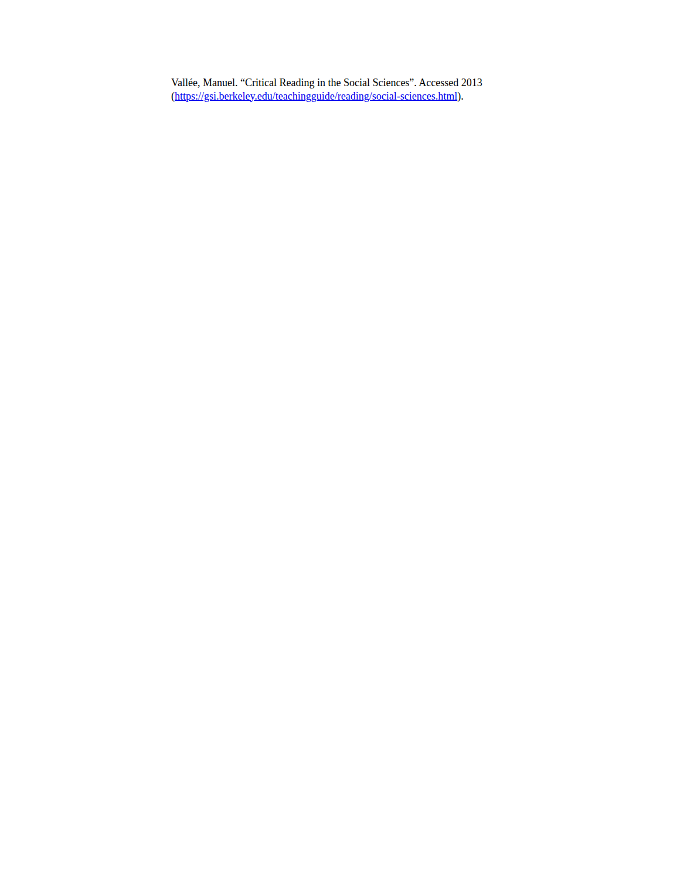Vallée, Manuel. “Critical Reading in the Social Sciences”. Accessed 2013 (https://gsi.berkeley.edu/teachingguide/reading/social-sciences.html).